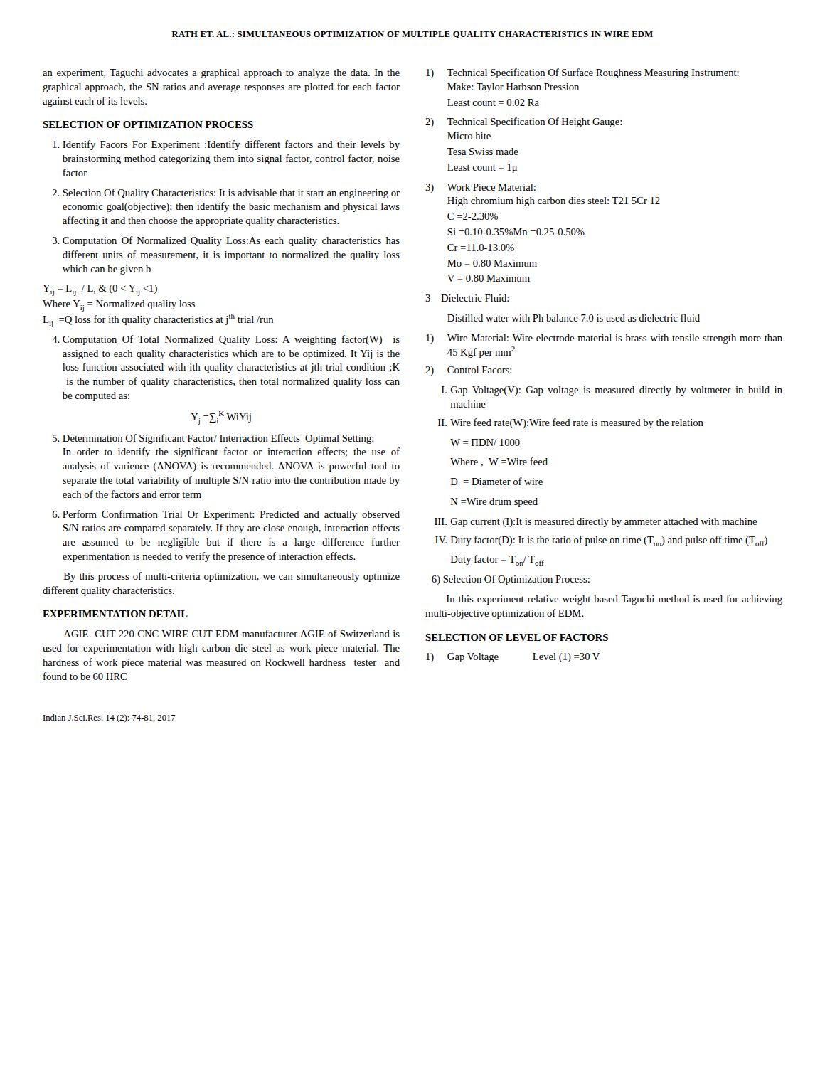RATH ET. AL.: SIMULTANEOUS OPTIMIZATION OF MULTIPLE QUALITY CHARACTERISTICS IN WIRE EDM
an experiment, Taguchi advocates a graphical approach to analyze the data. In the graphical approach, the SN ratios and average responses are plotted for each factor against each of its levels.
Selection of Optimization Process
Identify Facors For Experiment :Identify different factors and their levels by brainstorming method categorizing them into signal factor, control factor, noise factor
Selection Of Quality Characteristics: It is advisable that it start an engineering or economic goal(objective); then identify the basic mechanism and physical laws affecting it and then choose the appropriate quality characteristics.
Computation Of Normalized Quality Loss:As each quality characteristics has different units of measurement, it is important to normalized the quality loss which can be given b
Yij = Lij / Li & (0 < Yij <1)
Where Yij = Normalized quality loss
Lij =Q loss for ith quality characteristics at jth trial /run
Computation Of Total Normalized Quality Loss: A weighting factor(W) is assigned to each quality characteristics which are to be optimized. It Yij is the loss function associated with ith quality characteristics at jth trial condition ;K is the number of quality characteristics, then total normalized quality loss can be computed as:
Yj =∑iK WiYij
Determination Of Significant Factor/ Interraction Effects Optimal Setting:
In order to identify the significant factor or interaction effects; the use of analysis of varience (ANOVA) is recommended. ANOVA is powerful tool to separate the total variability of multiple S/N ratio into the contribution made by each of the factors and error term
Perform Confirmation Trial Or Experiment: Predicted and actually observed S/N ratios are compared separately. If they are close enough, interaction effects are assumed to be negligible but if there is a large difference further experimentation is needed to verify the presence of interaction effects.
By this process of multi-criteria optimization, we can simultaneously optimize different quality characteristics.
Experimentation Detail
AGIE CUT 220 CNC WIRE CUT EDM manufacturer AGIE of Switzerland is used for experimentation with high carbon die steel as work piece material. The hardness of work piece material was measured on Rockwell hardness tester and found to be 60 HRC
Technical Specification Of Surface Roughness Measuring Instrument:
Make: Taylor Harbson Pression
Least count = 0.02 Ra
Technical Specification Of Height Gauge:
Micro hite
Tesa Swiss made
Least count = 1μ
Work Piece Material:
High chromium high carbon dies steel: T21 5Cr 12
C =2-2.30%
Si =0.10-0.35%Mn =0.25-0.50%
Cr =11.0-13.0%
Mo = 0.80 Maximum
V = 0.80 Maximum
3 Dielectric Fluid:
Distilled water with Ph balance 7.0 is used as dielectric fluid
Wire Material: Wire electrode material is brass with tensile strength more than 45 Kgf per mm2
Control Facors:
Gap Voltage(V): Gap voltage is measured directly by voltmeter in build in machine
Wire feed rate(W):Wire feed rate is measured by the relation
W = ΠDN/ 1000
Where , W =Wire feed
D = Diameter of wire
N =Wire drum speed
Gap current (I):It is measured directly by ammeter attached with machine
Duty factor(D): It is the ratio of pulse on time (Ton) and pulse off time (Toff)
Duty factor = Ton/ Toff
6) Selection Of Optimization Process:
In this experiment relative weight based Taguchi method is used for achieving multi-objective optimization of EDM.
Selection of Level of Factors
Gap Voltage Level (1) =30 V
Indian J.Sci.Res. 14 (2): 74-81, 2017